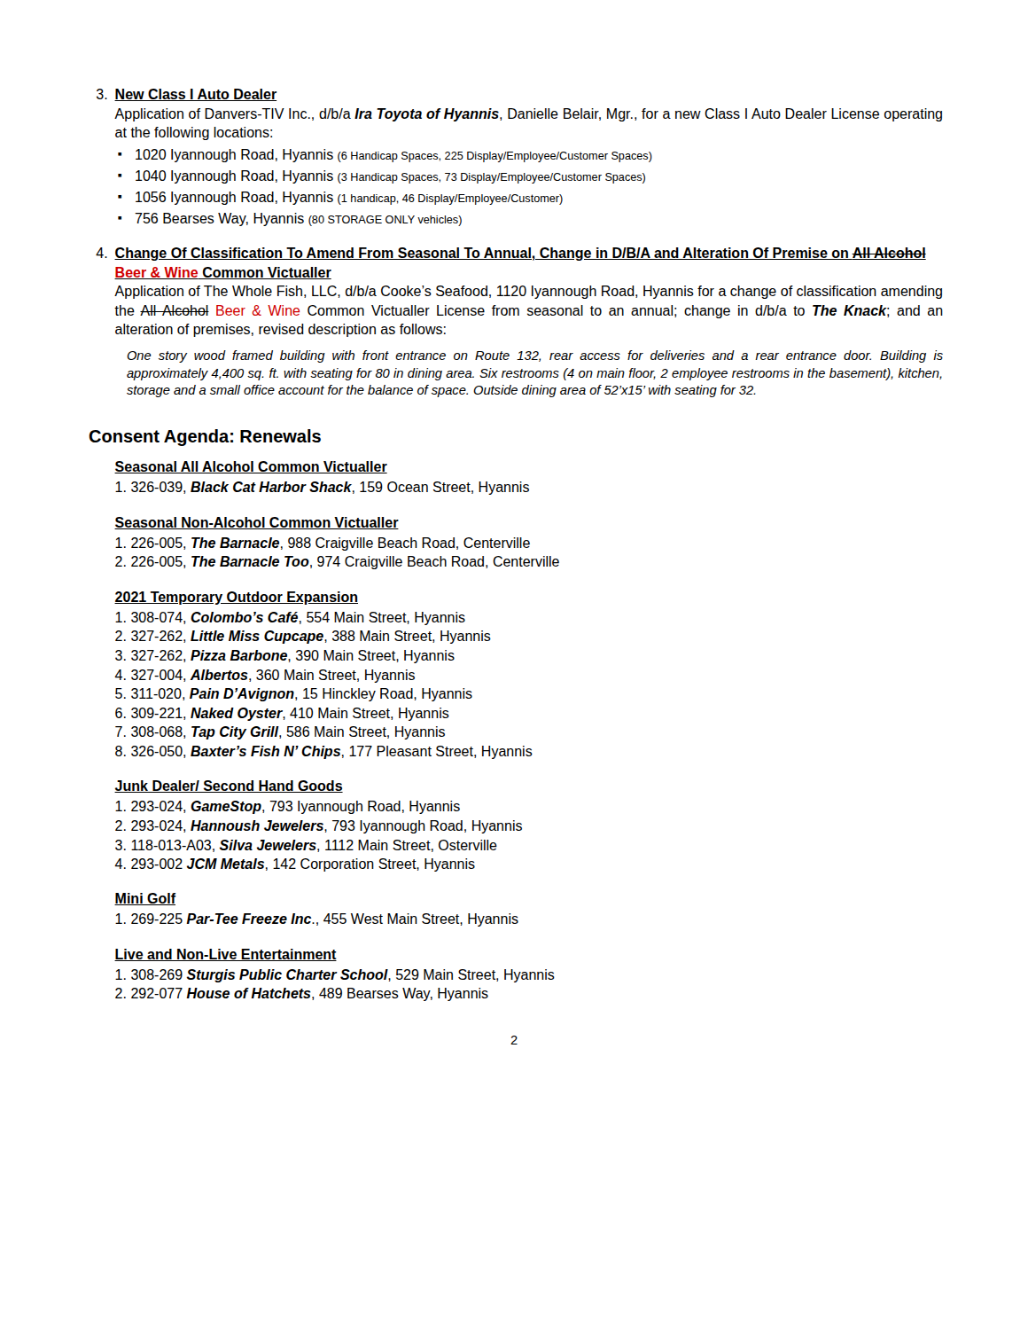3. New Class I Auto Dealer
Application of Danvers-TIV Inc., d/b/a Ira Toyota of Hyannis, Danielle Belair, Mgr., for a new Class I Auto Dealer License operating at the following locations:
1020 Iyannough Road, Hyannis (6 Handicap Spaces, 225 Display/Employee/Customer Spaces)
1040 Iyannough Road, Hyannis (3 Handicap Spaces, 73 Display/Employee/Customer Spaces)
1056 Iyannough Road, Hyannis (1 handicap, 46 Display/Employee/Customer)
756 Bearses Way, Hyannis (80 STORAGE ONLY vehicles)
4. Change Of Classification To Amend From Seasonal To Annual, Change in D/B/A and Alteration Of Premise on All Alcohol Beer & Wine Common Victualler
Application of The Whole Fish, LLC, d/b/a Cooke’s Seafood, 1120 Iyannough Road, Hyannis for a change of classification amending the All Alcohol Beer & Wine Common Victualler License from seasonal to an annual; change in d/b/a to The Knack; and an alteration of premises, revised description as follows:
One story wood framed building with front entrance on Route 132, rear access for deliveries and a rear entrance door. Building is approximately 4,400 sq. ft. with seating for 80 in dining area. Six restrooms (4 on main floor, 2 employee restrooms in the basement), kitchen, storage and a small office account for the balance of space. Outside dining area of 52’x15’ with seating for 32.
Consent Agenda: Renewals
Seasonal All Alcohol Common Victualler
1. 326-039, Black Cat Harbor Shack, 159 Ocean Street, Hyannis
Seasonal Non-Alcohol Common Victualler
1. 226-005, The Barnacle, 988 Craigville Beach Road, Centerville
2. 226-005, The Barnacle Too, 974 Craigville Beach Road, Centerville
2021 Temporary Outdoor Expansion
1. 308-074, Colombo’s Café, 554 Main Street, Hyannis
2. 327-262, Little Miss Cupcape, 388 Main Street, Hyannis
3. 327-262, Pizza Barbone, 390 Main Street, Hyannis
4. 327-004, Albertos, 360 Main Street, Hyannis
5. 311-020, Pain D’Avignon, 15 Hinckley Road, Hyannis
6. 309-221, Naked Oyster, 410 Main Street, Hyannis
7. 308-068, Tap City Grill, 586 Main Street, Hyannis
8. 326-050, Baxter’s Fish N’ Chips, 177 Pleasant Street, Hyannis
Junk Dealer/ Second Hand Goods
1. 293-024, GameStop, 793 Iyannough Road, Hyannis
2. 293-024, Hannoush Jewelers, 793 Iyannough Road, Hyannis
3. 118-013-A03, Silva Jewelers, 1112 Main Street, Osterville
4. 293-002 JCM Metals, 142 Corporation Street, Hyannis
Mini Golf
1. 269-225 Par-Tee Freeze Inc., 455 West Main Street, Hyannis
Live and Non-Live Entertainment
1. 308-269 Sturgis Public Charter School, 529 Main Street, Hyannis
2. 292-077 House of Hatchets, 489 Bearses Way, Hyannis
2